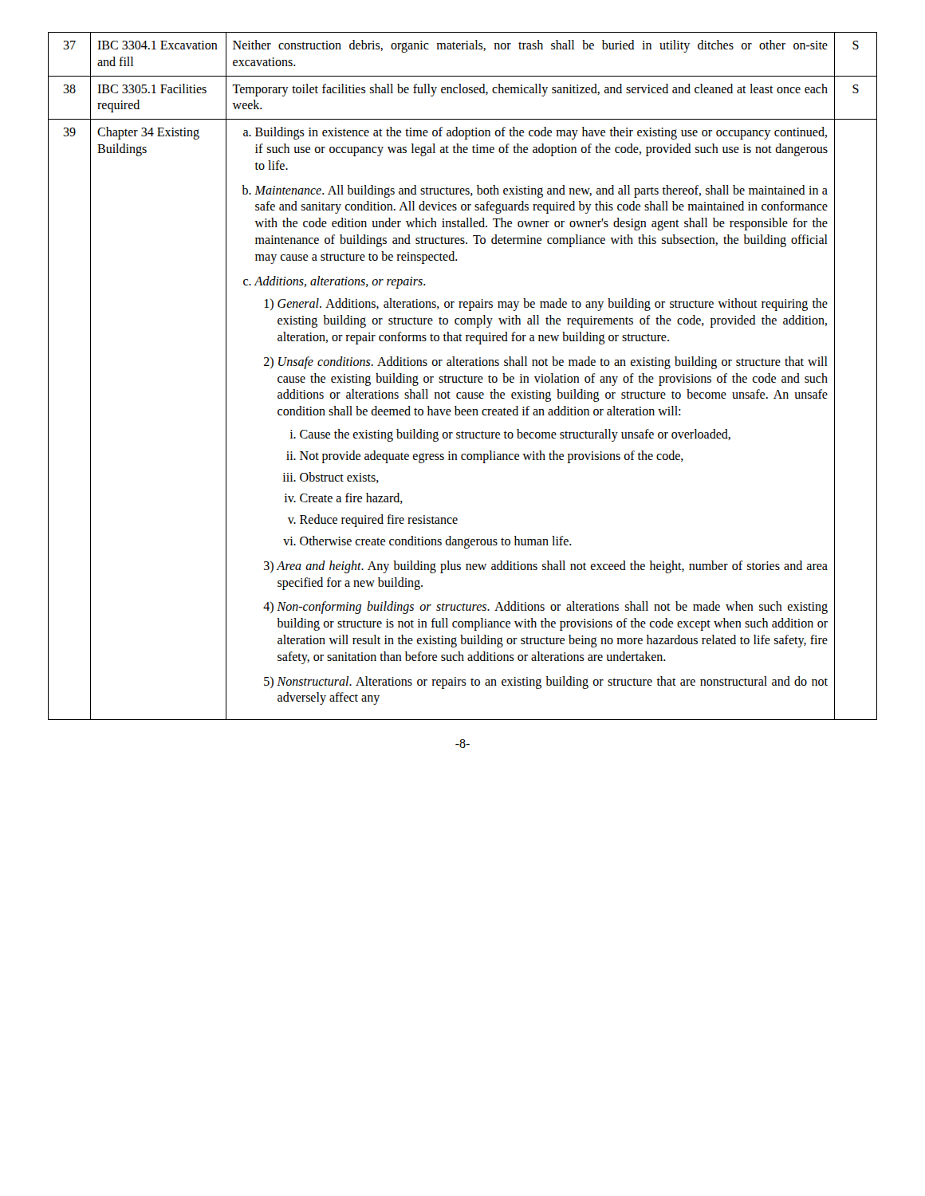| 37 | IBC 3304.1 Excavation and fill | Neither construction debris, organic materials, nor trash shall be buried in utility ditches or other on-site excavations. | S |
| 38 | IBC 3305.1 Facilities required | Temporary toilet facilities shall be fully enclosed, chemically sanitized, and serviced and cleaned at least once each week. | S |
| 39 | Chapter 34 Existing Buildings | Buildings in existence at the time of adoption of the code may have their existing use or occupancy continued, if such use or occupancy was legal at the time of the adoption of the code, provided such use is not dangerous to life. Maintenance . All buildings and structures, both existing and new, and all parts thereof, shall be maintained in a safe and sanitary condition. All devices or safeguards required by this code shall be maintained in conformance with the code edition under which installed. The owner or owner's design agent shall be responsible for the maintenance of buildings and structures. To determine compliance with this subsection, the building official may cause a structure to be reinspected. Additions, alterations, or repairs . General . Additions, alterations, or repairs may be made to any building or structure without requiring the existing building or structure to comply with all the requirements of the code, provided the addition, alteration, or repair conforms to that required for a new building or structure. Unsafe conditions . Additions or alterations shall not be made to an existing building or structure that will cause the existing building or structure to be in violation of any of the provisions of the code and such additions or alterations shall not cause the existing building or structure to become unsafe. An unsafe condition shall be deemed to have been created if an addition or alteration will: Cause the existing building or structure to become structurally unsafe or overloaded, Not provide adequate egress in compliance with the provisions of the code, Obstruct exists, Create a fire hazard, Reduce required fire resistance Otherwise create conditions dangerous to human life. Area and height . Any building plus new additions shall not exceed the height, number of stories and area specified for a new building. Non-conforming buildings or structures . Additions or alterations shall not be made when such existing building or structure is not in full compliance with the provisions of the code except when such addition or alteration will result in the existing building or structure being no more hazardous related to life safety, fire safety, or sanitation than before such additions or alterations are undertaken. Nonstructural . Alterations or repairs to an existing building or structure that are nonstructural and do not adversely affect any | |
-8-